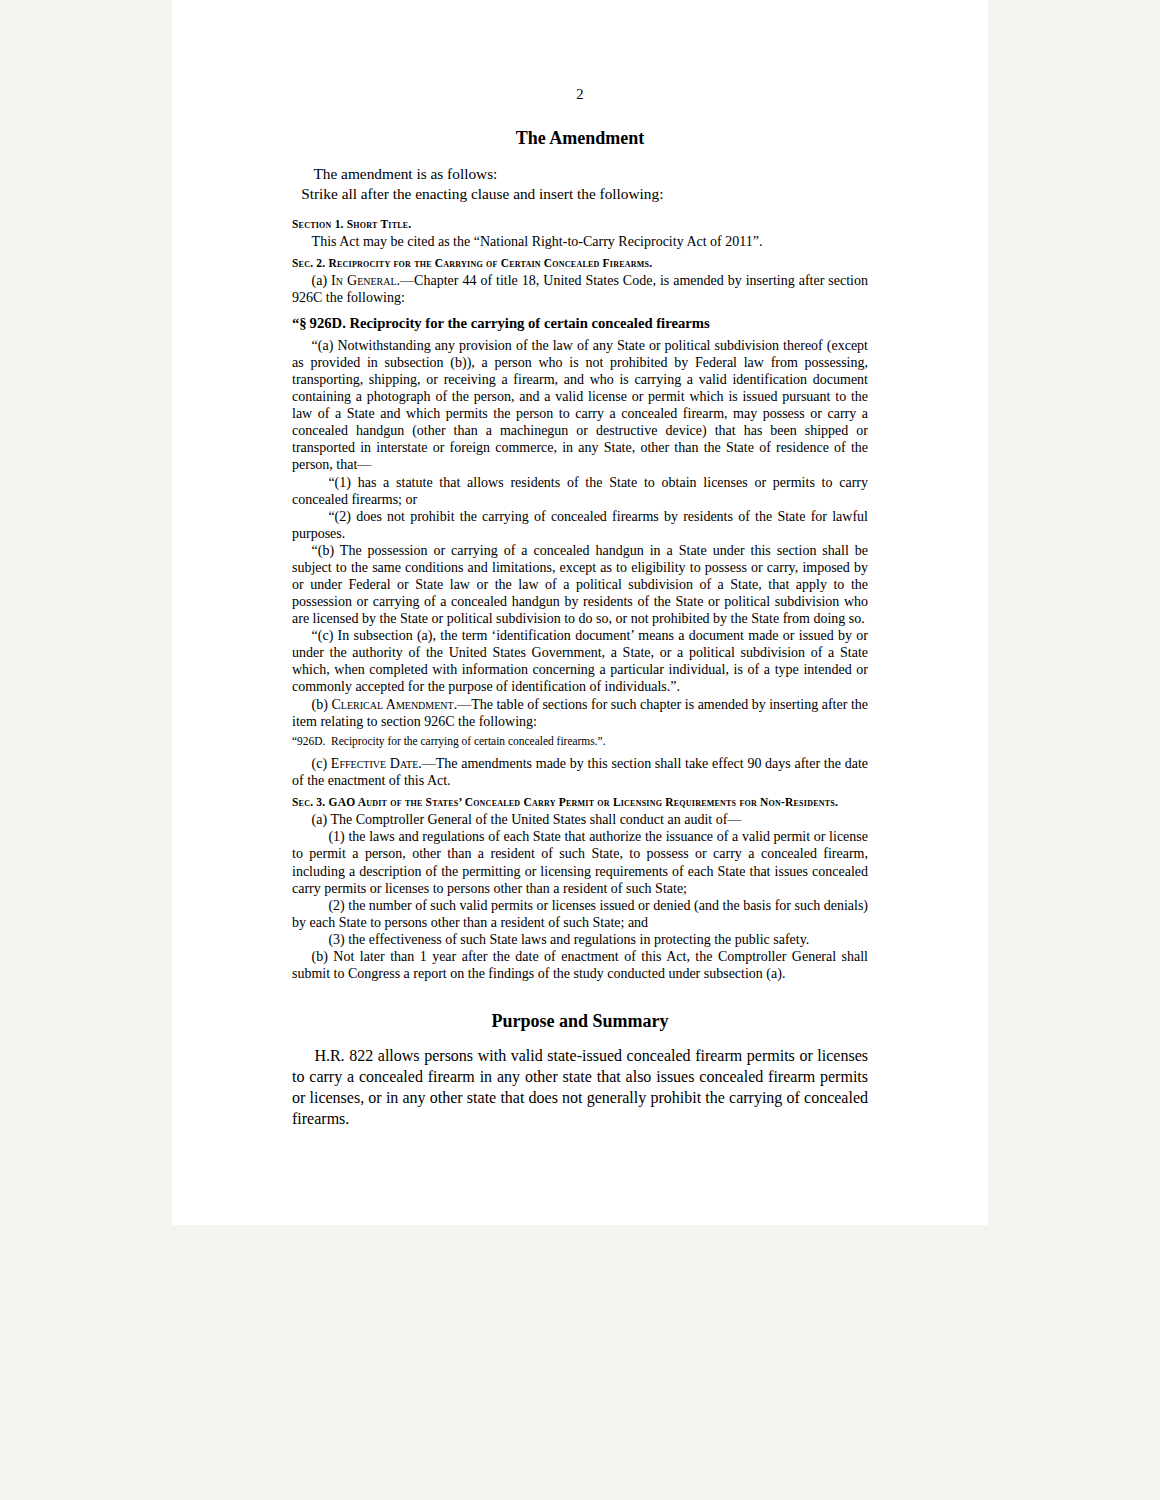2
The Amendment
The amendment is as follows:
Strike all after the enacting clause and insert the following:
Section 1. Short Title.
This Act may be cited as the “National Right-to-Carry Reciprocity Act of 2011”.
Sec. 2. Reciprocity for the Carrying of Certain Concealed Firearms.
(a) In General.—Chapter 44 of title 18, United States Code, is amended by inserting after section 926C the following:
“§ 926D. Reciprocity for the carrying of certain concealed firearms
“(a) Notwithstanding any provision of the law of any State or political subdivision thereof (except as provided in subsection (b)), a person who is not prohibited by Federal law from possessing, transporting, shipping, or receiving a firearm, and who is carrying a valid identification document containing a photograph of the person, and a valid license or permit which is issued pursuant to the law of a State and which permits the person to carry a concealed firearm, may possess or carry a concealed handgun (other than a machinegun or destructive device) that has been shipped or transported in interstate or foreign commerce, in any State, other than the State of residence of the person, that—
“(1) has a statute that allows residents of the State to obtain licenses or permits to carry concealed firearms; or
“(2) does not prohibit the carrying of concealed firearms by residents of the State for lawful purposes.
“(b) The possession or carrying of a concealed handgun in a State under this section shall be subject to the same conditions and limitations, except as to eligibility to possess or carry, imposed by or under Federal or State law or the law of a political subdivision of a State, that apply to the possession or carrying of a concealed handgun by residents of the State or political subdivision who are licensed by the State or political subdivision to do so, or not prohibited by the State from doing so.
“(c) In subsection (a), the term ‘identification document’ means a document made or issued by or under the authority of the United States Government, a State, or a political subdivision of a State which, when completed with information concerning a particular individual, is of a type intended or commonly accepted for the purpose of identification of individuals.”.
(b) Clerical Amendment.—The table of sections for such chapter is amended by inserting after the item relating to section 926C the following:
“926D. Reciprocity for the carrying of certain concealed firearms.”.
(c) Effective Date.—The amendments made by this section shall take effect 90 days after the date of the enactment of this Act.
Sec. 3. GAO Audit of the States’ Concealed Carry Permit or Licensing Requirements for Non-Residents.
(a) The Comptroller General of the United States shall conduct an audit of—
(1) the laws and regulations of each State that authorize the issuance of a valid permit or license to permit a person, other than a resident of such State, to possess or carry a concealed firearm, including a description of the permitting or licensing requirements of each State that issues concealed carry permits or licenses to persons other than a resident of such State;
(2) the number of such valid permits or licenses issued or denied (and the basis for such denials) by each State to persons other than a resident of such State; and
(3) the effectiveness of such State laws and regulations in protecting the public safety.
(b) Not later than 1 year after the date of enactment of this Act, the Comptroller General shall submit to Congress a report on the findings of the study conducted under subsection (a).
Purpose and Summary
H.R. 822 allows persons with valid state-issued concealed firearm permits or licenses to carry a concealed firearm in any other state that also issues concealed firearm permits or licenses, or in any other state that does not generally prohibit the carrying of concealed firearms.